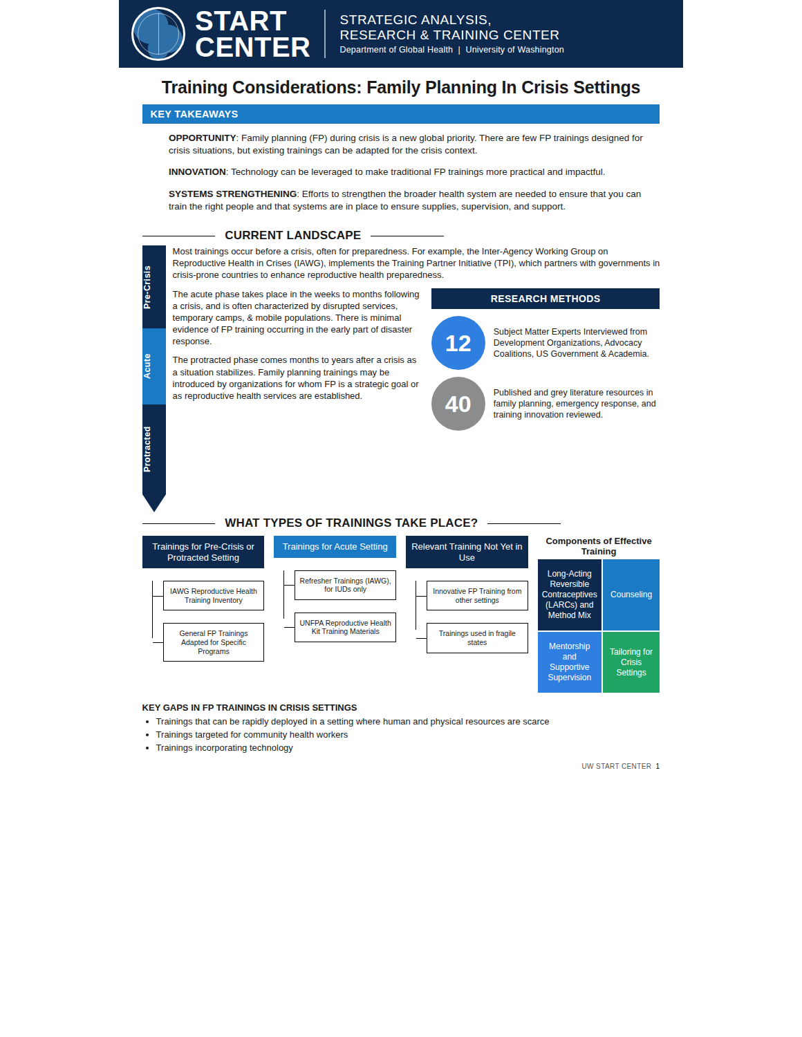START CENTER
STRATEGIC ANALYSIS,
RESEARCH & TRAINING CENTER
Department of Global Health | University of Washington
Training Considerations: Family Planning In Crisis Settings
KEY TAKEAWAYS
OPPORTUNITY: Family planning (FP) during crisis is a new global priority. There are few FP trainings designed for crisis situations, but existing trainings can be adapted for the crisis context.
INNOVATION: Technology can be leveraged to make traditional FP trainings more practical and impactful.
SYSTEMS STRENGTHENING: Efforts to strengthen the broader health system are needed to ensure that you can train the right people and that systems are in place to ensure supplies, supervision, and support.
CURRENT LANDSCAPE
Pre-Crisis
Acute
Protracted
Most trainings occur before a crisis, often for preparedness. For example, the Inter-Agency Working Group on Reproductive Health in Crises (IAWG), implements the Training Partner Initiative (TPI), which partners with governments in crisis-prone countries to enhance reproductive health preparedness.
The acute phase takes place in the weeks to months following a crisis, and is often characterized by disrupted services, temporary camps, & mobile populations. There is minimal evidence of FP training occurring in the early part of disaster response.
The protracted phase comes months to years after a crisis as a situation stabilizes. Family planning trainings may be introduced by organizations for whom FP is a strategic goal or as reproductive health services are established.
RESEARCH METHODS
12
Subject Matter Experts Interviewed from Development Organizations, Advocacy Coalitions, US Government & Academia.
40
Published and grey literature resources in family planning, emergency response, and training innovation reviewed.
WHAT TYPES OF TRAININGS TAKE PLACE?
Trainings for Pre-Crisis or Protracted Setting
IAWG Reproductive Health Training Inventory
General FP Trainings Adapted for Specific Programs
Trainings for Acute Setting
Refresher Trainings (IAWG), for IUDs only
UNFPA Reproductive Health Kit Training Materials
Relevant Training Not Yet in Use
Innovative FP Training from other settings
Trainings used in fragile states
Components of Effective Training
Long-Acting Reversible Contraceptives (LARCs) and Method Mix
Counseling
Mentorship and Supportive Supervision
Tailoring for Crisis Settings
KEY GAPS IN FP TRAININGS IN CRISIS SETTINGS
Trainings that can be rapidly deployed in a setting where human and physical resources are scarce
Trainings targeted for community health workers
Trainings incorporating technology
UW START CENTER1